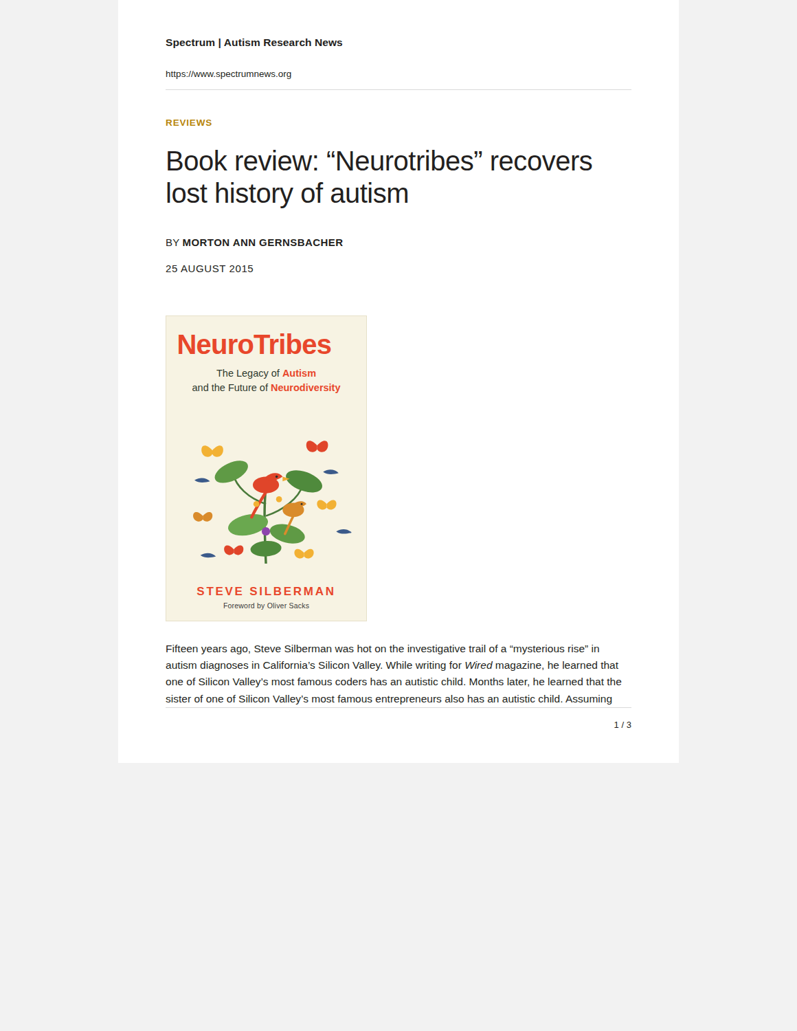Spectrum | Autism Research News
https://www.spectrumnews.org
Reviews
Book review: “Neurotribes” recovers lost history of autism
BY Morton Ann Gernsbacher
25 August 2015
Neuro Tribes
The Legacy of Autism
and the Future of Neurodiversity
STEVE SILBERMAN
Foreword by Oliver Sacks
Fifteen years ago, Steve Silberman was hot on the investigative trail of a “mysterious rise” in autism diagnoses in California’s Silicon Valley. While writing for Wired magazine, he learned that one of Silicon Valley’s most famous coders has an autistic child. Months later, he learned that the sister of one of Silicon Valley’s most famous entrepreneurs also has an autistic child. Assuming
1 / 3